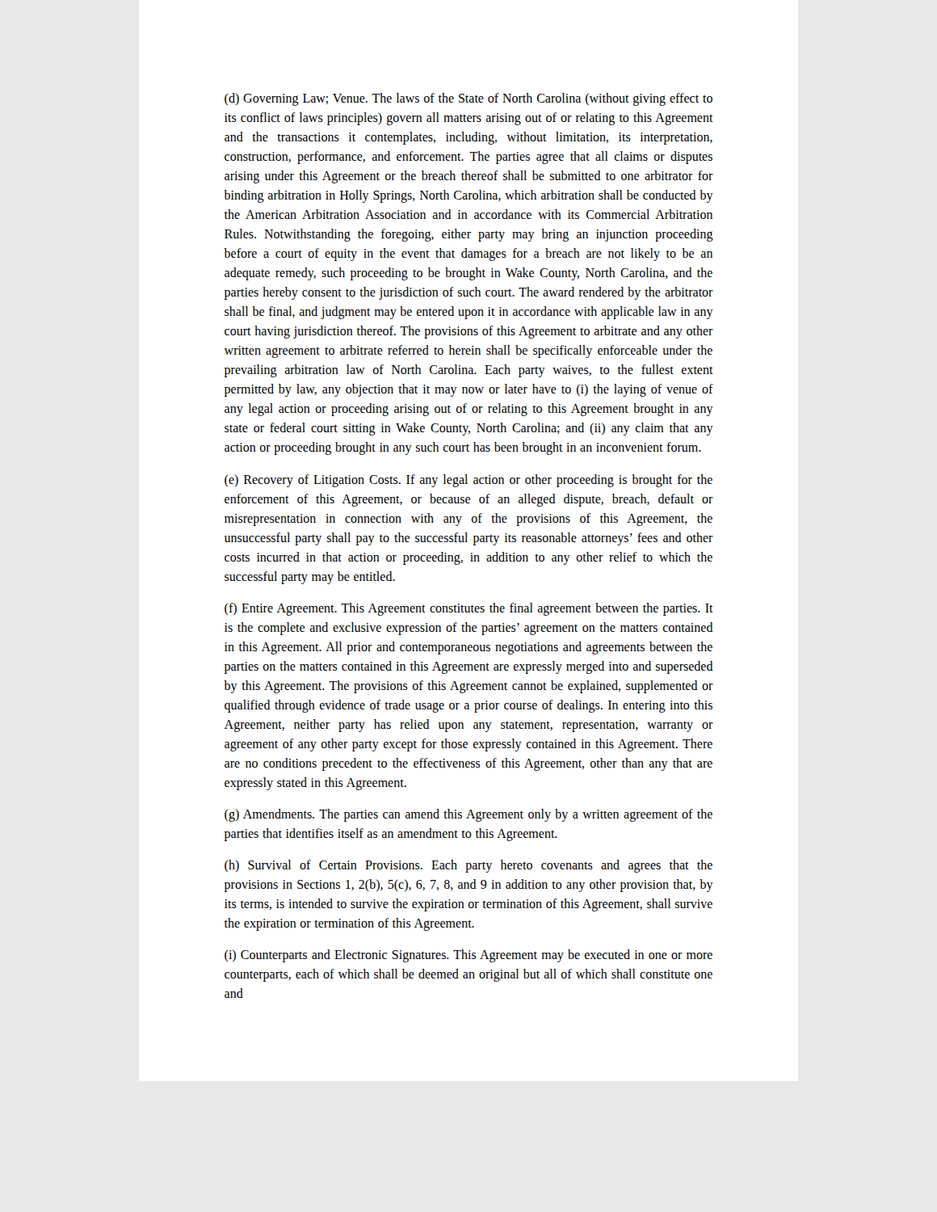(d) Governing Law; Venue. The laws of the State of North Carolina (without giving effect to its conflict of laws principles) govern all matters arising out of or relating to this Agreement and the transactions it contemplates, including, without limitation, its interpretation, construction, performance, and enforcement. The parties agree that all claims or disputes arising under this Agreement or the breach thereof shall be submitted to one arbitrator for binding arbitration in Holly Springs, North Carolina, which arbitration shall be conducted by the American Arbitration Association and in accordance with its Commercial Arbitration Rules. Notwithstanding the foregoing, either party may bring an injunction proceeding before a court of equity in the event that damages for a breach are not likely to be an adequate remedy, such proceeding to be brought in Wake County, North Carolina, and the parties hereby consent to the jurisdiction of such court. The award rendered by the arbitrator shall be final, and judgment may be entered upon it in accordance with applicable law in any court having jurisdiction thereof. The provisions of this Agreement to arbitrate and any other written agreement to arbitrate referred to herein shall be specifically enforceable under the prevailing arbitration law of North Carolina. Each party waives, to the fullest extent permitted by law, any objection that it may now or later have to (i) the laying of venue of any legal action or proceeding arising out of or relating to this Agreement brought in any state or federal court sitting in Wake County, North Carolina; and (ii) any claim that any action or proceeding brought in any such court has been brought in an inconvenient forum.
(e) Recovery of Litigation Costs. If any legal action or other proceeding is brought for the enforcement of this Agreement, or because of an alleged dispute, breach, default or misrepresentation in connection with any of the provisions of this Agreement, the unsuccessful party shall pay to the successful party its reasonable attorneys’ fees and other costs incurred in that action or proceeding, in addition to any other relief to which the successful party may be entitled.
(f) Entire Agreement. This Agreement constitutes the final agreement between the parties. It is the complete and exclusive expression of the parties’ agreement on the matters contained in this Agreement. All prior and contemporaneous negotiations and agreements between the parties on the matters contained in this Agreement are expressly merged into and superseded by this Agreement. The provisions of this Agreement cannot be explained, supplemented or qualified through evidence of trade usage or a prior course of dealings. In entering into this Agreement, neither party has relied upon any statement, representation, warranty or agreement of any other party except for those expressly contained in this Agreement. There are no conditions precedent to the effectiveness of this Agreement, other than any that are expressly stated in this Agreement.
(g) Amendments. The parties can amend this Agreement only by a written agreement of the parties that identifies itself as an amendment to this Agreement.
(h) Survival of Certain Provisions. Each party hereto covenants and agrees that the provisions in Sections 1, 2(b), 5(c), 6, 7, 8, and 9 in addition to any other provision that, by its terms, is intended to survive the expiration or termination of this Agreement, shall survive the expiration or termination of this Agreement.
(i) Counterparts and Electronic Signatures. This Agreement may be executed in one or more counterparts, each of which shall be deemed an original but all of which shall constitute one and